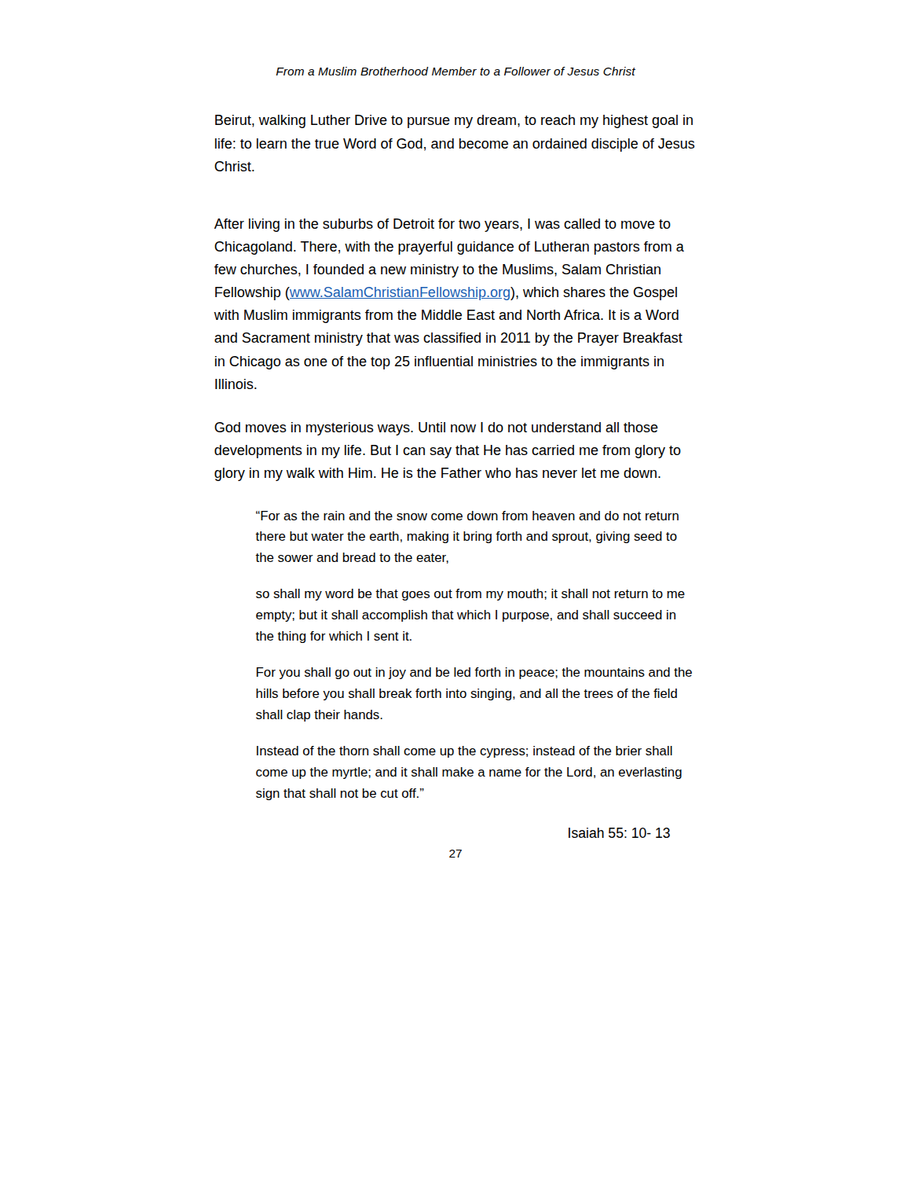From a Muslim Brotherhood Member to a Follower of Jesus Christ
Beirut, walking Luther Drive to pursue my dream, to reach my highest goal in life: to learn the true Word of God, and become an ordained disciple of Jesus Christ.
After living in the suburbs of Detroit for two years, I was called to move to Chicagoland. There, with the prayerful guidance of Lutheran pastors from a few churches, I founded a new ministry to the Muslims, Salam Christian Fellowship (www.SalamChristianFellowship.org), which shares the Gospel with Muslim immigrants from the Middle East and North Africa. It is a Word and Sacrament ministry that was classified in 2011 by the Prayer Breakfast in Chicago as one of the top 25 influential ministries to the immigrants in Illinois.
God moves in mysterious ways. Until now I do not understand all those developments in my life. But I can say that He has carried me from glory to glory in my walk with Him. He is the Father who has never let me down.
“For as the rain and the snow come down from heaven and do not return there but water the earth, making it bring forth and sprout, giving seed to the sower and bread to the eater,
so shall my word be that goes out from my mouth; it shall not return to me empty; but it shall accomplish that which I purpose, and shall succeed in the thing for which I sent it.
For you shall go out in joy and be led forth in peace; the mountains and the hills before you shall break forth into singing, and all the trees of the field shall clap their hands.
Instead of the thorn shall come up the cypress; instead of the brier shall come up the myrtle; and it shall make a name for the Lord, an everlasting sign that shall not be cut off.”
Isaiah 55: 10- 13
27